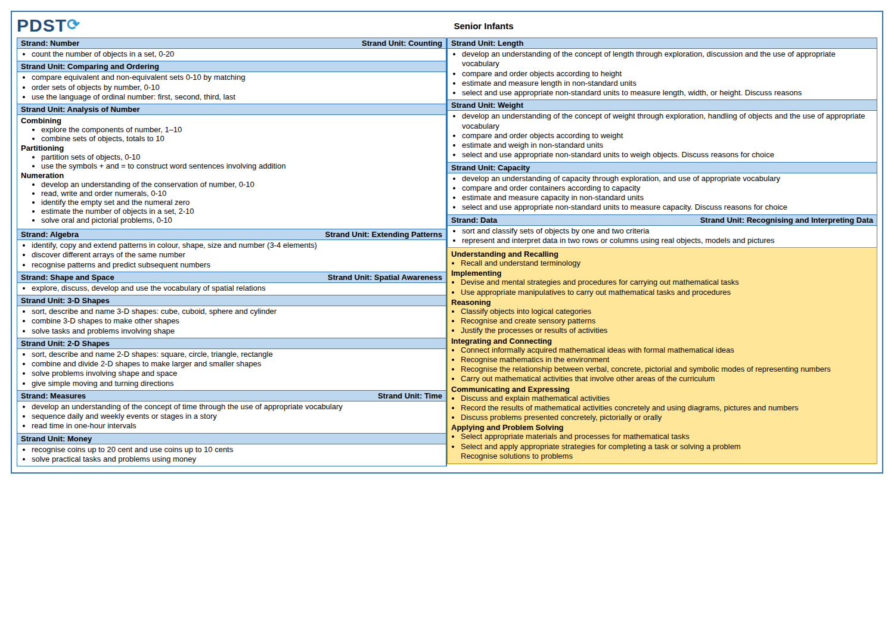PDST⟳
Senior Infants
Strand: Number Strand Unit: Counting
count the number of objects in a set, 0-20
Strand Unit: Comparing and Ordering
compare equivalent and non-equivalent sets 0-10 by matching
order sets of objects by number, 0-10
use the language of ordinal number: first, second, third, last
Strand Unit: Analysis of Number
Combining
explore the components of number, 1–10
combine sets of objects, totals to 10
Partitioning
partition sets of objects, 0-10
use the symbols + and = to construct word sentences involving addition
Numeration
develop an understanding of the conservation of number, 0-10
read, write and order numerals, 0-10
identify the empty set and the numeral zero
estimate the number of objects in a set, 2-10
solve oral and pictorial problems, 0-10
Strand: Algebra Strand Unit: Extending Patterns
identify, copy and extend patterns in colour, shape, size and number (3-4 elements)
discover different arrays of the same number
recognise patterns and predict subsequent numbers
Strand: Shape and Space Strand Unit: Spatial Awareness
explore, discuss, develop and use the vocabulary of spatial relations
Strand Unit: 3-D Shapes
sort, describe and name 3-D shapes: cube, cuboid, sphere and cylinder
combine 3-D shapes to make other shapes
solve tasks and problems involving shape
Strand Unit: 2-D Shapes
sort, describe and name 2-D shapes: square, circle, triangle, rectangle
combine and divide 2-D shapes to make larger and smaller shapes
solve problems involving shape and space
give simple moving and turning directions
Strand: Measures Strand Unit: Time
develop an understanding of the concept of time through the use of appropriate vocabulary
sequence daily and weekly events or stages in a story
read time in one-hour intervals
Strand Unit: Money
recognise coins up to 20 cent and use coins up to 10 cents
solve practical tasks and problems using money
Strand Unit: Length
develop an understanding of the concept of length through exploration, discussion and the use of appropriate vocabulary
compare and order objects according to height
estimate and measure length in non-standard units
select and use appropriate non-standard units to measure length, width, or height. Discuss reasons
Strand Unit: Weight
develop an understanding of the concept of weight through exploration, handling of objects and the use of appropriate vocabulary
compare and order objects according to weight
estimate and weigh in non-standard units
select and use appropriate non-standard units to weigh objects. Discuss reasons for choice
Strand Unit: Capacity
develop an understanding of capacity through exploration, and use of appropriate vocabulary
compare and order containers according to capacity
estimate and measure capacity in non-standard units
select and use appropriate non-standard units to measure capacity. Discuss reasons for choice
Strand: Data Strand Unit: Recognising and Interpreting Data
sort and classify sets of objects by one and two criteria
represent and interpret data in two rows or columns using real objects, models and pictures
Understanding and Recalling
Recall and understand terminology
Implementing
Devise and mental strategies and procedures for carrying out mathematical tasks
Use appropriate manipulatives to carry out mathematical tasks and procedures
Reasoning
Classify objects into logical categories
Recognise and create sensory patterns
Justify the processes or results of activities
Integrating and Connecting
Connect informally acquired mathematical ideas with formal mathematical ideas
Recognise mathematics in the environment
Recognise the relationship between verbal, concrete, pictorial and symbolic modes of representing numbers
Carry out mathematical activities that involve other areas of the curriculum
Communicating and Expressing
Discuss and explain mathematical activities
Record the results of mathematical activities concretely and using diagrams, pictures and numbers
Discuss problems presented concretely, pictorially or orally
Applying and Problem Solving
Select appropriate materials and processes for mathematical tasks
Select and apply appropriate strategies for completing a task or solving a problem
Recognise solutions to problems